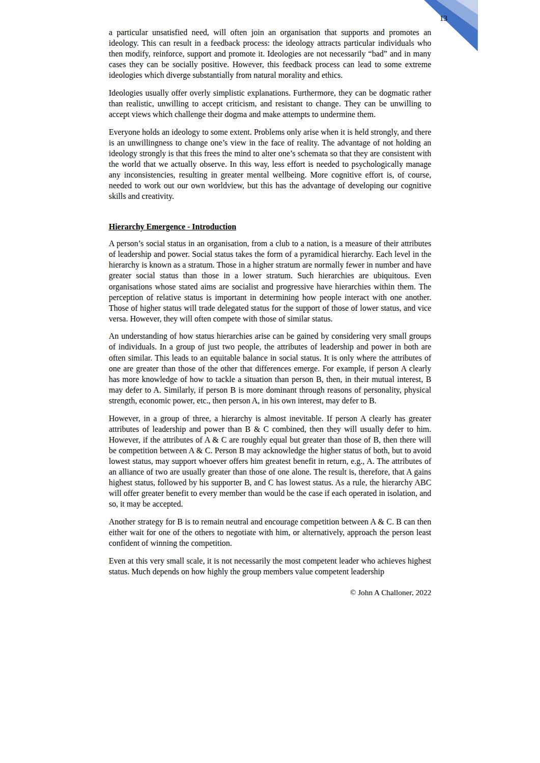13
a particular unsatisfied need, will often join an organisation that supports and promotes an ideology. This can result in a feedback process: the ideology attracts particular individuals who then modify, reinforce, support and promote it. Ideologies are not necessarily “bad” and in many cases they can be socially positive. However, this feedback process can lead to some extreme ideologies which diverge substantially from natural morality and ethics.
Ideologies usually offer overly simplistic explanations. Furthermore, they can be dogmatic rather than realistic, unwilling to accept criticism, and resistant to change. They can be unwilling to accept views which challenge their dogma and make attempts to undermine them.
Everyone holds an ideology to some extent. Problems only arise when it is held strongly, and there is an unwillingness to change one’s view in the face of reality. The advantage of not holding an ideology strongly is that this frees the mind to alter one’s schemata so that they are consistent with the world that we actually observe. In this way, less effort is needed to psychologically manage any inconsistencies, resulting in greater mental wellbeing. More cognitive effort is, of course, needed to work out our own worldview, but this has the advantage of developing our cognitive skills and creativity.
Hierarchy Emergence - Introduction
A person’s social status in an organisation, from a club to a nation, is a measure of their attributes of leadership and power. Social status takes the form of a pyramidical hierarchy. Each level in the hierarchy is known as a stratum. Those in a higher stratum are normally fewer in number and have greater social status than those in a lower stratum. Such hierarchies are ubiquitous. Even organisations whose stated aims are socialist and progressive have hierarchies within them. The perception of relative status is important in determining how people interact with one another. Those of higher status will trade delegated status for the support of those of lower status, and vice versa. However, they will often compete with those of similar status.
An understanding of how status hierarchies arise can be gained by considering very small groups of individuals. In a group of just two people, the attributes of leadership and power in both are often similar. This leads to an equitable balance in social status. It is only where the attributes of one are greater than those of the other that differences emerge. For example, if person A clearly has more knowledge of how to tackle a situation than person B, then, in their mutual interest, B may defer to A. Similarly, if person B is more dominant through reasons of personality, physical strength, economic power, etc., then person A, in his own interest, may defer to B.
However, in a group of three, a hierarchy is almost inevitable. If person A clearly has greater attributes of leadership and power than B & C combined, then they will usually defer to him. However, if the attributes of A & C are roughly equal but greater than those of B, then there will be competition between A & C. Person B may acknowledge the higher status of both, but to avoid lowest status, may support whoever offers him greatest benefit in return, e.g., A. The attributes of an alliance of two are usually greater than those of one alone. The result is, therefore, that A gains highest status, followed by his supporter B, and C has lowest status. As a rule, the hierarchy ABC will offer greater benefit to every member than would be the case if each operated in isolation, and so, it may be accepted.
Another strategy for B is to remain neutral and encourage competition between A & C. B can then either wait for one of the others to negotiate with him, or alternatively, approach the person least confident of winning the competition.
Even at this very small scale, it is not necessarily the most competent leader who achieves highest status. Much depends on how highly the group members value competent leadership
© John A Challoner, 2022